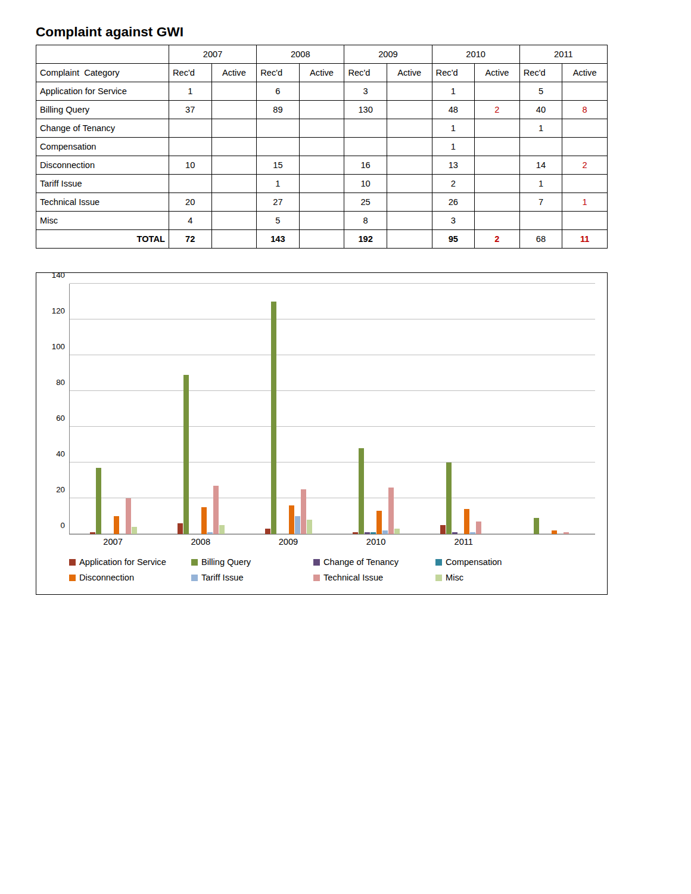Complaint against GWI
| | 2007 | 2008 | 2009 | 2010 | 2011 |
| --- | --- | --- | --- | --- | --- |
| Complaint Category | Rec'd | Active | Rec'd | Active | Rec'd | Active | Rec'd | Active | Rec'd | Active |
| Application for Service | 1 | | 6 | | 3 | | 1 | | 5 | |
| Billing Query | 37 | | 89 | | 130 | | 48 | 2 | 40 | 8 |
| Change of Tenancy | | | | | | | 1 | | 1 | |
| Compensation | | | | | | | 1 | | | |
| Disconnection | 10 | | 15 | | 16 | | 13 | | 14 | 2 |
| Tariff Issue | | | 1 | | 10 | | 2 | | 1 | |
| Technical Issue | 20 | | 27 | | 25 | | 26 | | 7 | 1 |
| Misc | 4 | | 5 | | 8 | | 3 | | | |
| TOTAL | 72 | | 143 | | 192 | | 95 | 2 | 68 | 11 |
0
20
40
60
80
100
120
140
2007
2008
2009
2010
2011
Application for Service
Billing Query
Change of Tenancy
Compensation
Disconnection
Tariff Issue
Technical Issue
Misc